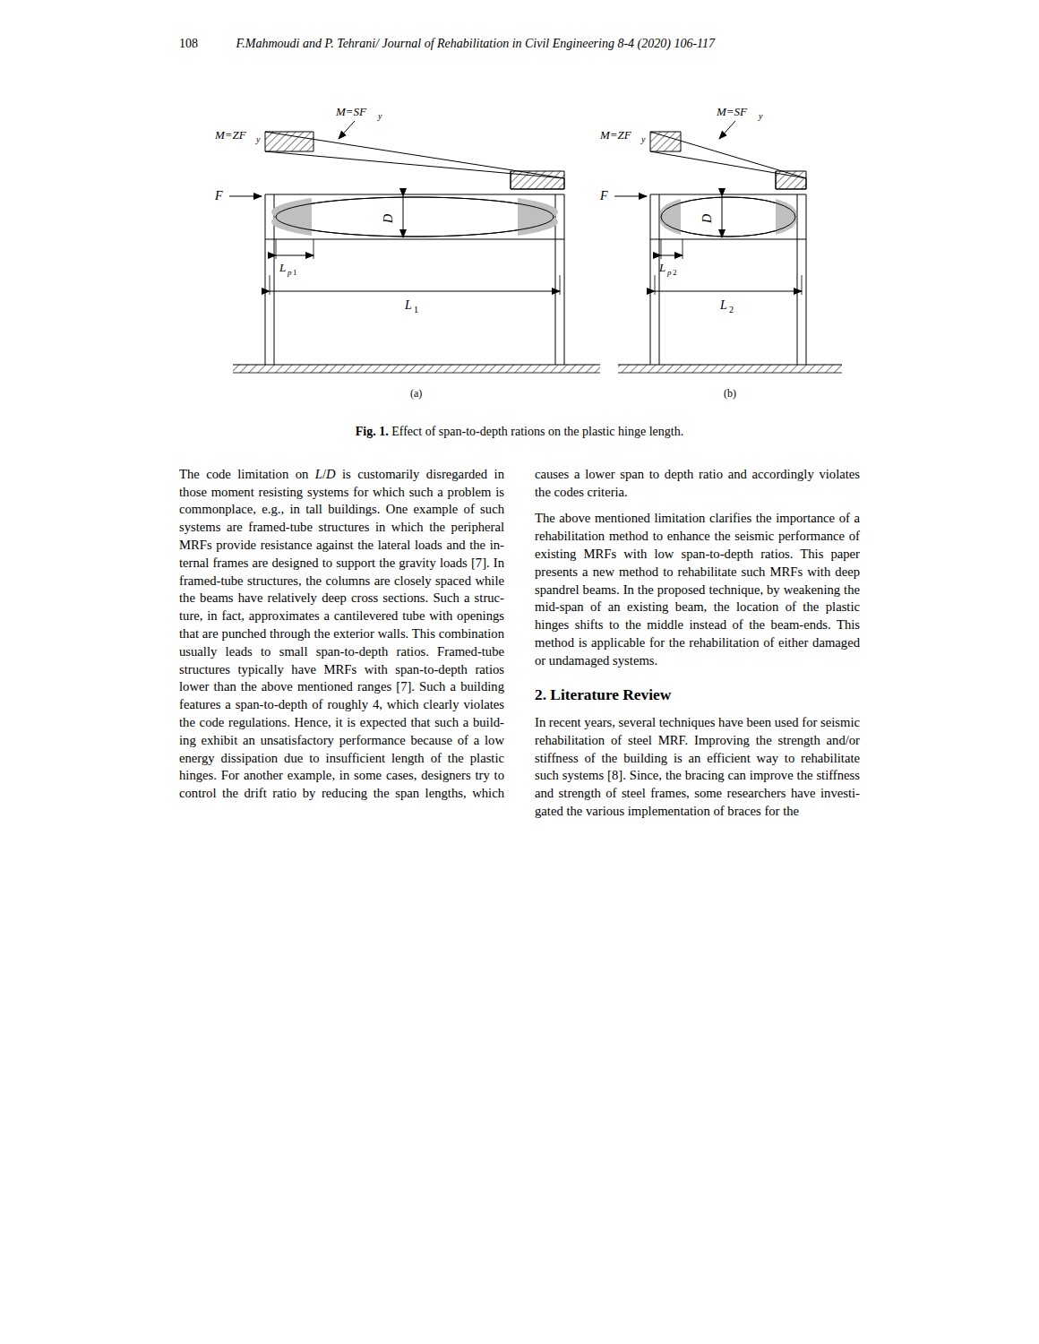108 F.Mahmoudi and P. Tehrani/ Journal of Rehabilitation in Civil Engineering 8-4 (2020) 106-117
M=SF y M=ZF y F D L p 1 L 1 M=SF y M=ZF y F D L p 2 L 2 (a) (b)
Fig. 1. Effect of span-to-depth rations on the plastic hinge length.
The code limitation on L/D is customarily disregarded in those moment resisting systems for which such a problem is commonplace, e.g., in tall buildings. One example of such systems are framed-tube structures in which the peripheral MRFs provide resistance against the lateral loads and the internal frames are designed to support the gravity loads [7]. In framed-tube structures, the columns are closely spaced while the beams have relatively deep cross sections. Such a structure, in fact, approximates a cantilevered tube with openings that are punched through the exterior walls. This combination usually leads to small span-to-depth ratios. Framed-tube structures typically have MRFs with span-to-depth ratios lower than the above mentioned ranges [7]. Such a building features a span-to-depth of roughly 4, which clearly violates the code regulations. Hence, it is expected that such a building exhibit an unsatisfactory performance because of a low energy dissipation due to insufficient length of the plastic hinges. For another example, in some cases, designers try to control the drift ratio by reducing the span lengths, which causes a lower span to depth ratio and accordingly violates the codes criteria.
The above mentioned limitation clarifies the importance of a rehabilitation method to enhance the seismic performance of existing MRFs with low span-to-depth ratios. This paper presents a new method to rehabilitate such MRFs with deep spandrel beams. In the proposed technique, by weakening the mid-span of an existing beam, the location of the plastic hinges shifts to the middle instead of the beam-ends. This method is applicable for the rehabilitation of either damaged or undamaged systems.
2. Literature Review
In recent years, several techniques have been used for seismic rehabilitation of steel MRF. Improving the strength and/or stiffness of the building is an efficient way to rehabilitate such systems [8]. Since, the bracing can improve the stiffness and strength of steel frames, some researchers have investigated the various implementation of braces for the